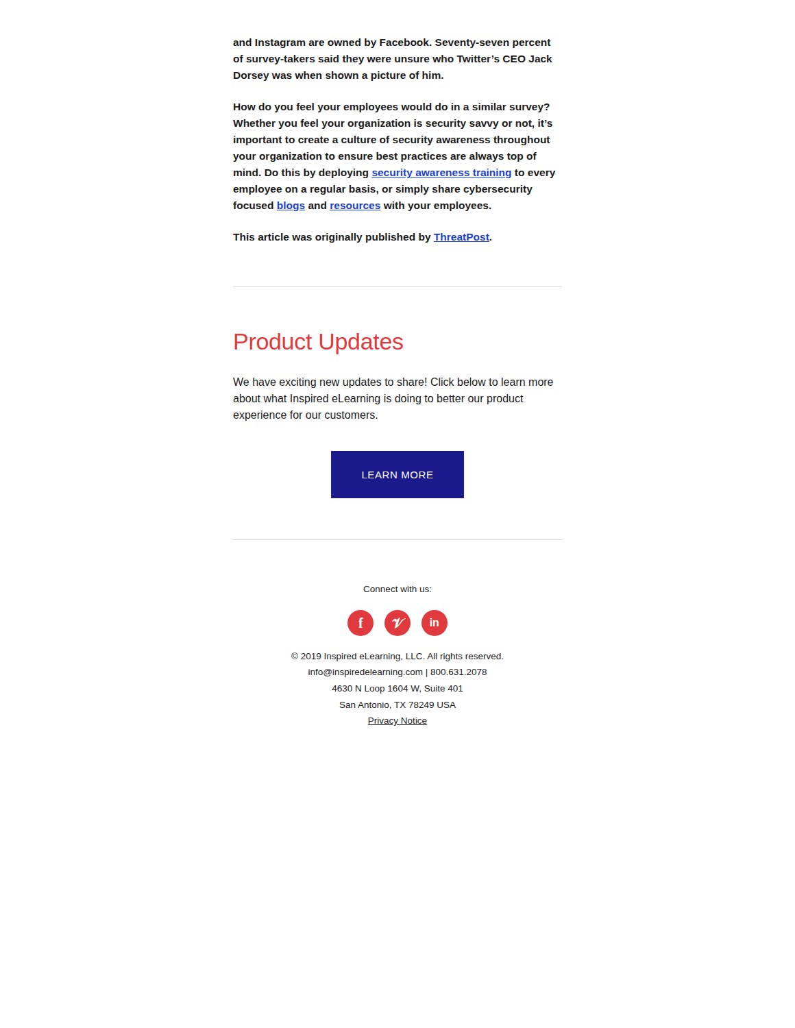and Instagram are owned by Facebook. Seventy-seven percent of survey-takers said they were unsure who Twitter’s CEO Jack Dorsey was when shown a picture of him.
How do you feel your employees would do in a similar survey? Whether you feel your organization is security savvy or not, it’s important to create a culture of security awareness throughout your organization to ensure best practices are always top of mind. Do this by deploying security awareness training to every employee on a regular basis, or simply share cybersecurity focused blogs and resources with your employees.
This article was originally published by ThreatPost.
Product Updates
We have exciting new updates to share! Click below to learn more about what Inspired eLearning is doing to better our product experience for our customers.
LEARN MORE
Connect with us:
f 𝒱 in
© 2019 Inspired eLearning, LLC. All rights reserved.
info@inspiredelearning.com | 800.631.2078
4630 N Loop 1604 W, Suite 401
San Antonio, TX 78249 USA
Privacy Notice